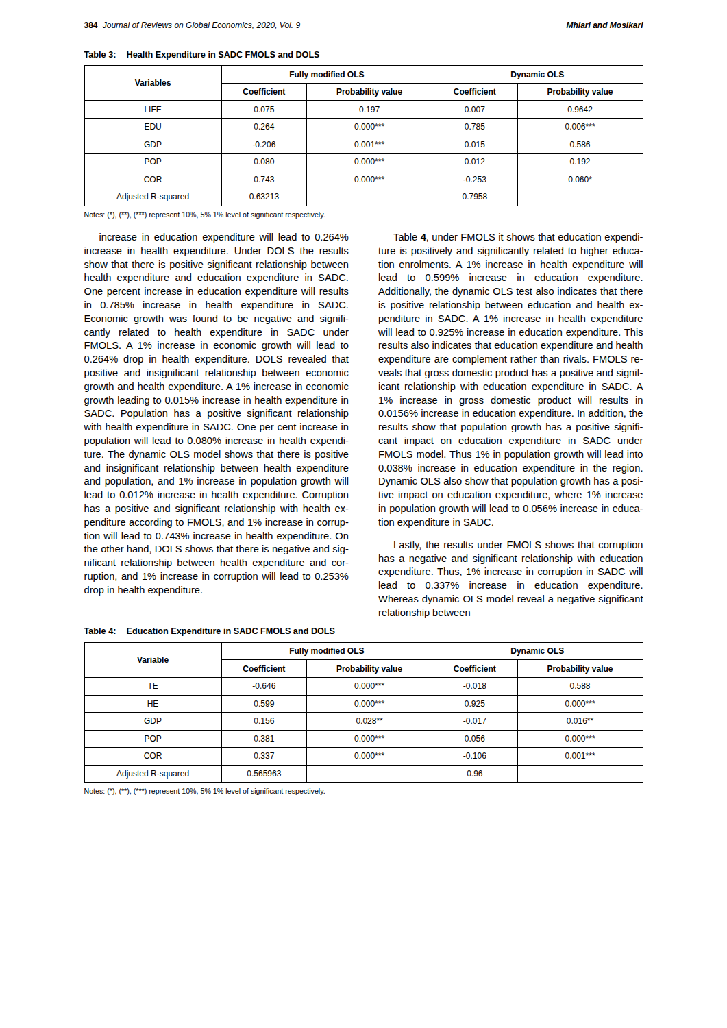384 Journal of Reviews on Global Economics, 2020, Vol. 9
Mhlari and Mosikari
Table 3: Health Expenditure in SADC FMOLS and DOLS
| Variables | Fully modified OLS | Dynamic OLS |
| --- | --- | --- |
| Coefficient | Probability value | Coefficient | Probability value |
| LIFE | 0.075 | 0.197 | 0.007 | 0.9642 |
| EDU | 0.264 | 0.000*** | 0.785 | 0.006*** |
| GDP | -0.206 | 0.001*** | 0.015 | 0.586 |
| POP | 0.080 | 0.000*** | 0.012 | 0.192 |
| COR | 0.743 | 0.000*** | -0.253 | 0.060* |
| Adjusted R-squared | 0.63213 | | 0.7958 | |
Notes: (*), (**), (***) represent 10%, 5% 1% level of significant respectively.
increase in education expenditure will lead to 0.264% increase in health expenditure. Under DOLS the results show that there is positive significant relationship between health expenditure and education expenditure in SADC. One percent increase in education expenditure will results in 0.785% increase in health expenditure in SADC. Economic growth was found to be negative and significantly related to health expenditure in SADC under FMOLS. A 1% increase in economic growth will lead to 0.264% drop in health expenditure. DOLS revealed that positive and insignificant relationship between economic growth and health expenditure. A 1% increase in economic growth leading to 0.015% increase in health expenditure in SADC. Population has a positive significant relationship with health expenditure in SADC. One per cent increase in population will lead to 0.080% increase in health expenditure. The dynamic OLS model shows that there is positive and insignificant relationship between health expenditure and population, and 1% increase in population growth will lead to 0.012% increase in health expenditure. Corruption has a positive and significant relationship with health expenditure according to FMOLS, and 1% increase in corruption will lead to 0.743% increase in health expenditure. On the other hand, DOLS shows that there is negative and significant relationship between health expenditure and corruption, and 1% increase in corruption will lead to 0.253% drop in health expenditure.
Table 4, under FMOLS it shows that education expenditure is positively and significantly related to higher education enrolments. A 1% increase in health expenditure will lead to 0.599% increase in education expenditure. Additionally, the dynamic OLS test also indicates that there is positive relationship between education and health expenditure in SADC. A 1% increase in health expenditure will lead to 0.925% increase in education expenditure. This results also indicates that education expenditure and health expenditure are complement rather than rivals. FMOLS reveals that gross domestic product has a positive and significant relationship with education expenditure in SADC. A 1% increase in gross domestic product will results in 0.0156% increase in education expenditure. In addition, the results show that population growth has a positive significant impact on education expenditure in SADC under FMOLS model. Thus 1% in population growth will lead into 0.038% increase in education expenditure in the region. Dynamic OLS also show that population growth has a positive impact on education expenditure, where 1% increase in population growth will lead to 0.056% increase in education expenditure in SADC.
Lastly, the results under FMOLS shows that corruption has a negative and significant relationship with education expenditure. Thus, 1% increase in corruption in SADC will lead to 0.337% increase in education expenditure. Whereas dynamic OLS model reveal a negative significant relationship between
Table 4: Education Expenditure in SADC FMOLS and DOLS
| Variable | Fully modified OLS | Dynamic OLS |
| --- | --- | --- |
| Coefficient | Probability value | Coefficient | Probability value |
| TE | -0.646 | 0.000*** | -0.018 | 0.588 |
| HE | 0.599 | 0.000*** | 0.925 | 0.000*** |
| GDP | 0.156 | 0.028** | -0.017 | 0.016** |
| POP | 0.381 | 0.000*** | 0.056 | 0.000*** |
| COR | 0.337 | 0.000*** | -0.106 | 0.001*** |
| Adjusted R-squared | 0.565963 | | 0.96 | |
Notes: (*), (**), (***) represent 10%, 5% 1% level of significant respectively.